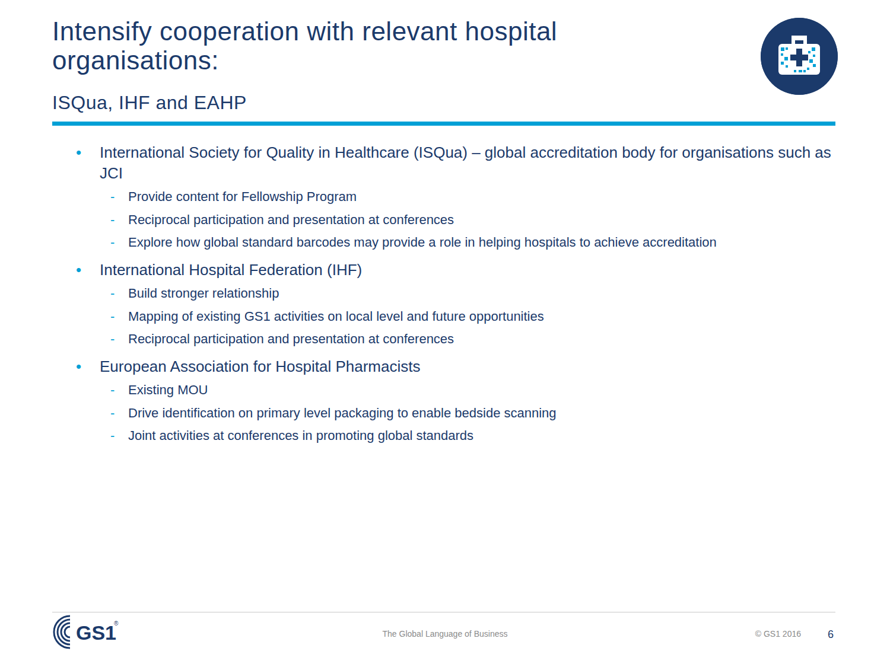Intensify cooperation with relevant hospital organisations:
ISQua, IHF and EAHP
International Society for Quality in Healthcare (ISQua) – global accreditation body for organisations such as JCI
Provide content for Fellowship Program
Reciprocal participation and presentation at conferences
Explore how global standard barcodes may provide a role in helping hospitals to achieve accreditation
International Hospital Federation (IHF)
Build stronger relationship
Mapping of existing GS1 activities on local level and future opportunities
Reciprocal participation and presentation at conferences
European Association for Hospital Pharmacists
Existing MOU
Drive identification on primary level packaging to enable bedside scanning
Joint activities at conferences in promoting global standards
The Global Language of Business
© GS1 2016
6
GS1 ®